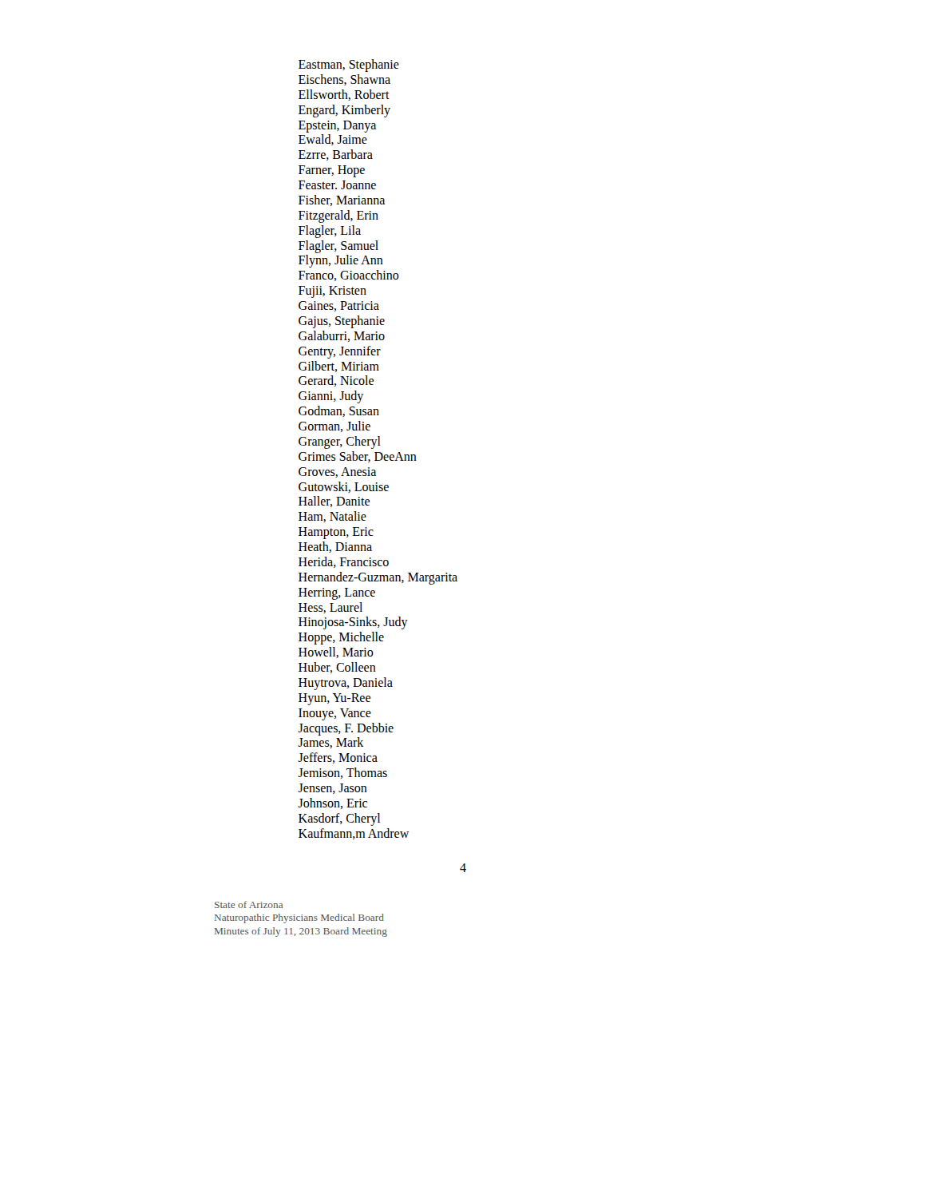Eastman, Stephanie
Eischens, Shawna
Ellsworth, Robert
Engard, Kimberly
Epstein, Danya
Ewald, Jaime
Ezrre, Barbara
Farner, Hope
Feaster. Joanne
Fisher, Marianna
Fitzgerald, Erin
Flagler, Lila
Flagler, Samuel
Flynn, Julie Ann
Franco, Gioacchino
Fujii, Kristen
Gaines, Patricia
Gajus, Stephanie
Galaburri, Mario
Gentry, Jennifer
Gilbert, Miriam
Gerard, Nicole
Gianni, Judy
Godman, Susan
Gorman, Julie
Granger, Cheryl
Grimes Saber, DeeAnn
Groves, Anesia
Gutowski, Louise
Haller, Danite
Ham, Natalie
Hampton, Eric
Heath, Dianna
Herida, Francisco
Hernandez-Guzman, Margarita
Herring, Lance
Hess, Laurel
Hinojosa-Sinks, Judy
Hoppe, Michelle
Howell, Mario
Huber, Colleen
Huytrova, Daniela
Hyun, Yu-Ree
Inouye, Vance
Jacques, F. Debbie
James, Mark
Jeffers, Monica
Jemison, Thomas
Jensen, Jason
Johnson, Eric
Kasdorf, Cheryl
Kaufmann,m Andrew
4
State of Arizona
Naturopathic Physicians Medical Board
Minutes of July 11, 2013 Board Meeting